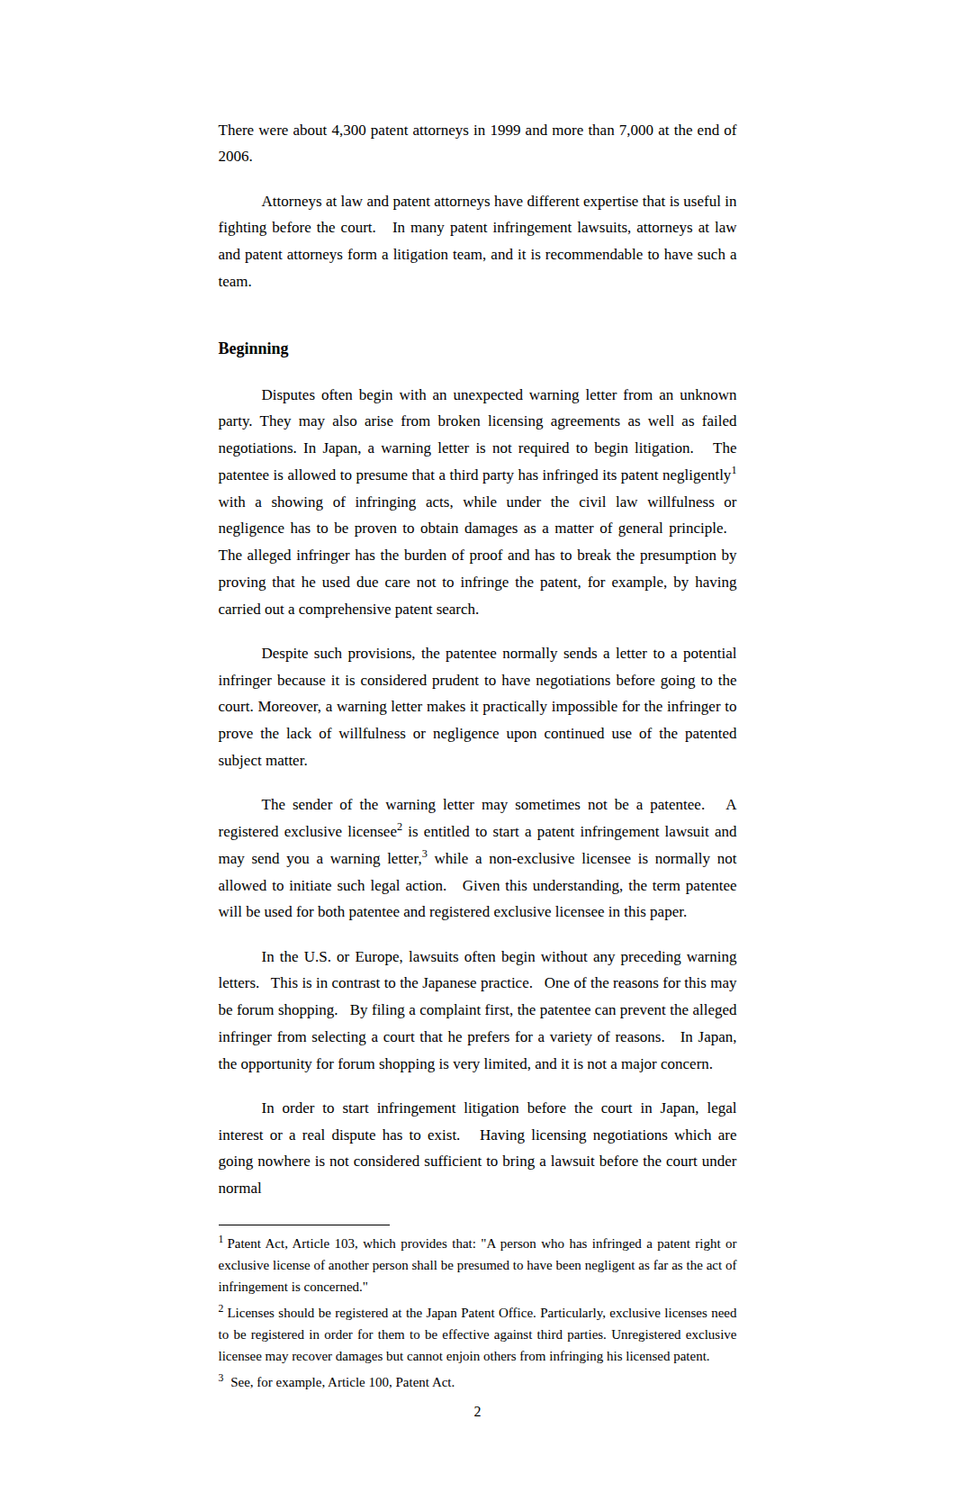There were about 4,300 patent attorneys in 1999 and more than 7,000 at the end of 2006.
Attorneys at law and patent attorneys have different expertise that is useful in fighting before the court. In many patent infringement lawsuits, attorneys at law and patent attorneys form a litigation team, and it is recommendable to have such a team.
Beginning
Disputes often begin with an unexpected warning letter from an unknown party. They may also arise from broken licensing agreements as well as failed negotiations. In Japan, a warning letter is not required to begin litigation. The patentee is allowed to presume that a third party has infringed its patent negligently1 with a showing of infringing acts, while under the civil law willfulness or negligence has to be proven to obtain damages as a matter of general principle. The alleged infringer has the burden of proof and has to break the presumption by proving that he used due care not to infringe the patent, for example, by having carried out a comprehensive patent search.
Despite such provisions, the patentee normally sends a letter to a potential infringer because it is considered prudent to have negotiations before going to the court. Moreover, a warning letter makes it practically impossible for the infringer to prove the lack of willfulness or negligence upon continued use of the patented subject matter.
The sender of the warning letter may sometimes not be a patentee. A registered exclusive licensee2 is entitled to start a patent infringement lawsuit and may send you a warning letter,3 while a non-exclusive licensee is normally not allowed to initiate such legal action. Given this understanding, the term patentee will be used for both patentee and registered exclusive licensee in this paper.
In the U.S. or Europe, lawsuits often begin without any preceding warning letters. This is in contrast to the Japanese practice. One of the reasons for this may be forum shopping. By filing a complaint first, the patentee can prevent the alleged infringer from selecting a court that he prefers for a variety of reasons. In Japan, the opportunity for forum shopping is very limited, and it is not a major concern.
In order to start infringement litigation before the court in Japan, legal interest or a real dispute has to exist. Having licensing negotiations which are going nowhere is not considered sufficient to bring a lawsuit before the court under normal
1 Patent Act, Article 103, which provides that: "A person who has infringed a patent right or exclusive license of another person shall be presumed to have been negligent as far as the act of infringement is concerned."
2 Licenses should be registered at the Japan Patent Office. Particularly, exclusive licenses need to be registered in order for them to be effective against third parties. Unregistered exclusive licensee may recover damages but cannot enjoin others from infringing his licensed patent.
3 See, for example, Article 100, Patent Act.
2